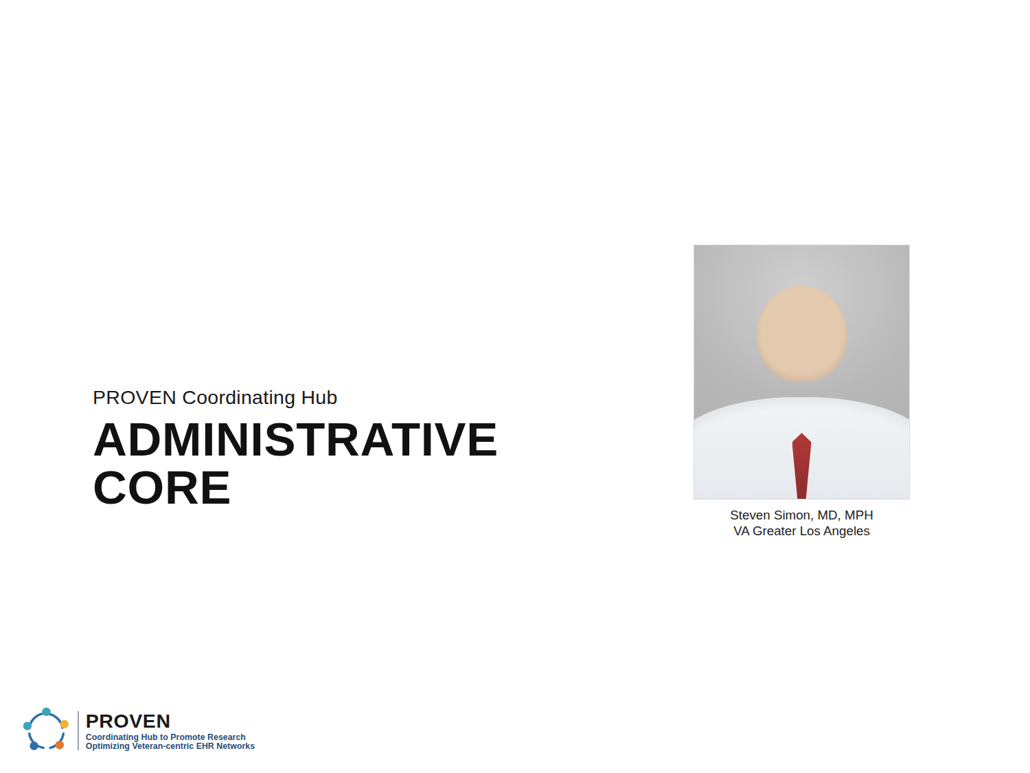PROVEN Coordinating Hub
Administrative Core
Steven Simon, MD, MPH VA Greater Los Angeles
PROVEN
Coordinating Hub to Promote Research Optimizing Veteran-centric EHR Networks